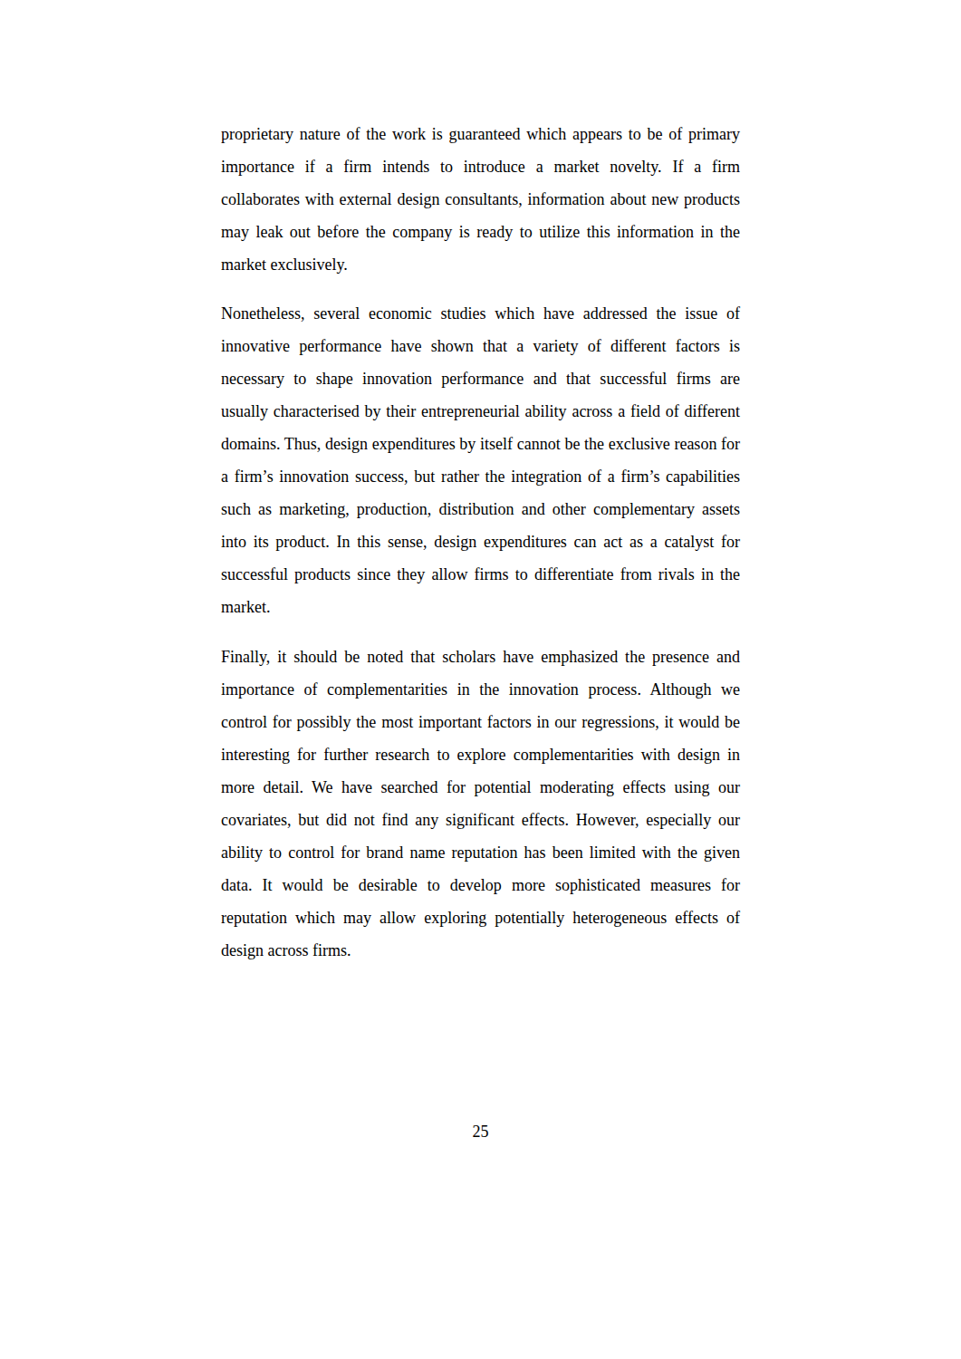proprietary nature of the work is guaranteed which appears to be of primary importance if a firm intends to introduce a market novelty. If a firm collaborates with external design consultants, information about new products may leak out before the company is ready to utilize this information in the market exclusively.
Nonetheless, several economic studies which have addressed the issue of innovative performance have shown that a variety of different factors is necessary to shape innovation performance and that successful firms are usually characterised by their entrepreneurial ability across a field of different domains. Thus, design expenditures by itself cannot be the exclusive reason for a firm’s innovation success, but rather the integration of a firm’s capabilities such as marketing, production, distribution and other complementary assets into its product. In this sense, design expenditures can act as a catalyst for successful products since they allow firms to differentiate from rivals in the market.
Finally, it should be noted that scholars have emphasized the presence and importance of complementarities in the innovation process. Although we control for possibly the most important factors in our regressions, it would be interesting for further research to explore complementarities with design in more detail. We have searched for potential moderating effects using our covariates, but did not find any significant effects. However, especially our ability to control for brand name reputation has been limited with the given data. It would be desirable to develop more sophisticated measures for reputation which may allow exploring potentially heterogeneous effects of design across firms.
25